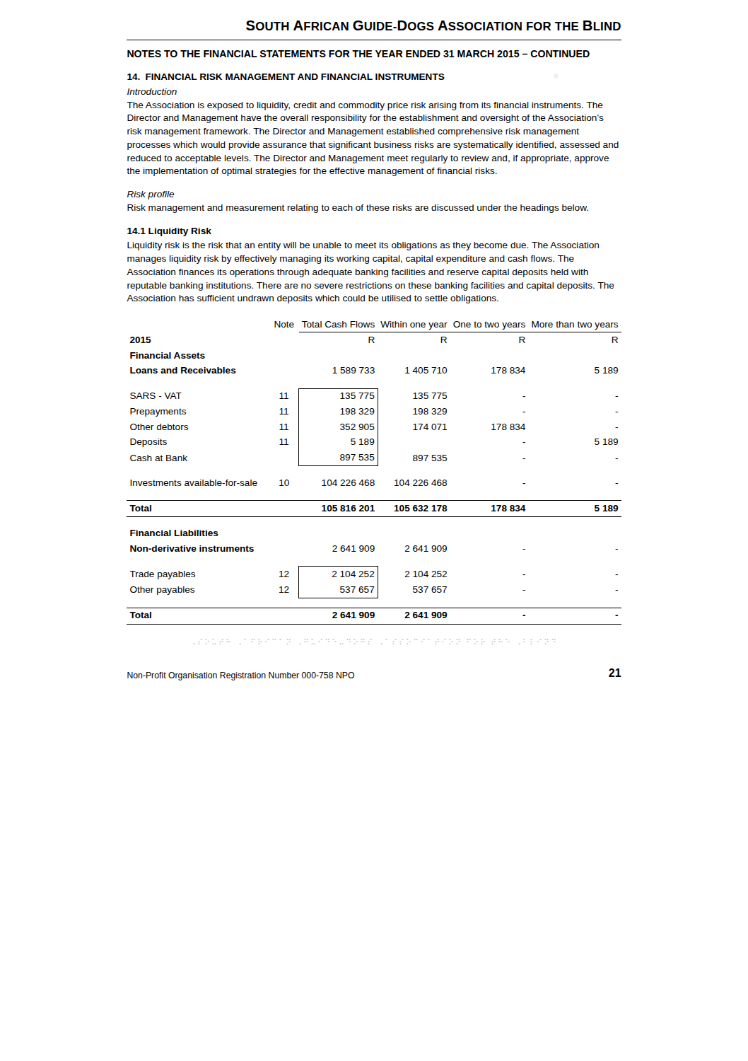SOUTH AFRICAN GUIDE-DOGS ASSOCIATION FOR THE BLIND
NOTES TO THE FINANCIAL STATEMENTS FOR THE YEAR ENDED 31 MARCH 2015 – CONTINUED
14. FINANCIAL RISK MANAGEMENT AND FINANCIAL INSTRUMENTS
Introduction
The Association is exposed to liquidity, credit and commodity price risk arising from its financial instruments. The Director and Management have the overall responsibility for the establishment and oversight of the Association’s risk management framework. The Director and Management established comprehensive risk management processes which would provide assurance that significant business risks are systematically identified, assessed and reduced to acceptable levels. The Director and Management meet regularly to review and, if appropriate, approve the implementation of optimal strategies for the effective management of financial risks.
Risk profile
Risk management and measurement relating to each of these risks are discussed under the headings below.
14.1 Liquidity Risk
Liquidity risk is the risk that an entity will be unable to meet its obligations as they become due. The Association manages liquidity risk by effectively managing its working capital, capital expenditure and cash flows. The Association finances its operations through adequate banking facilities and reserve capital deposits held with reputable banking institutions. There are no severe restrictions on these banking facilities and capital deposits. The Association has sufficient undrawn deposits which could be utilised to settle obligations.
| | Note | Total Cash Flows | Within one year | One to two years | More than two years |
| --- | --- | --- | --- | --- | --- |
| 2015 | | R | R | R | R |
| Financial Assets | | | | | |
| Loans and Receivables | | 1 589 733 | 1 405 710 | 178 834 | 5 189 |
| SARS - VAT | 11 | 135 775 | 135 775 | - | - |
| Prepayments | 11 | 198 329 | 198 329 | - | - |
| Other debtors | 11 | 352 905 | 174 071 | 178 834 | - |
| Deposits | 11 | 5 189 | | - | 5 189 |
| Cash at Bank | | 897 535 | 897 535 | - | - |
| Investments available-for-sale | 10 | 104 226 468 | 104 226 468 | - | - |
| Total | | 105 816 201 | 105 632 178 | 178 834 | 5 189 |
| Financial Liabilities | | | | | |
| Non-derivative instruments | | 2 641 909 | 2 641 909 | - | - |
| Trade payables | 12 | 2 104 252 | 2 104 252 | - | - |
| Other payables | 12 | 537 657 | 537 657 | - | - |
| Total | | 2 641 909 | 2 641 909 | - | - |
⠠⠎⠕⠥⠞⠓ ⠠⠁⠋⠗⠊⠉⠁⠝ ⠠⠛⠥⠊⠙⠑⠤⠙⠕⠛⠎ ⠠⠁⠎⠎⠕⠉⠊⠁⠞⠊⠕⠝ ⠋⠕⠗ ⠞⠓⠑ ⠠⠃⠇⠊⠝⠙
Non-Profit Organisation Registration Number 000-758 NPO
21